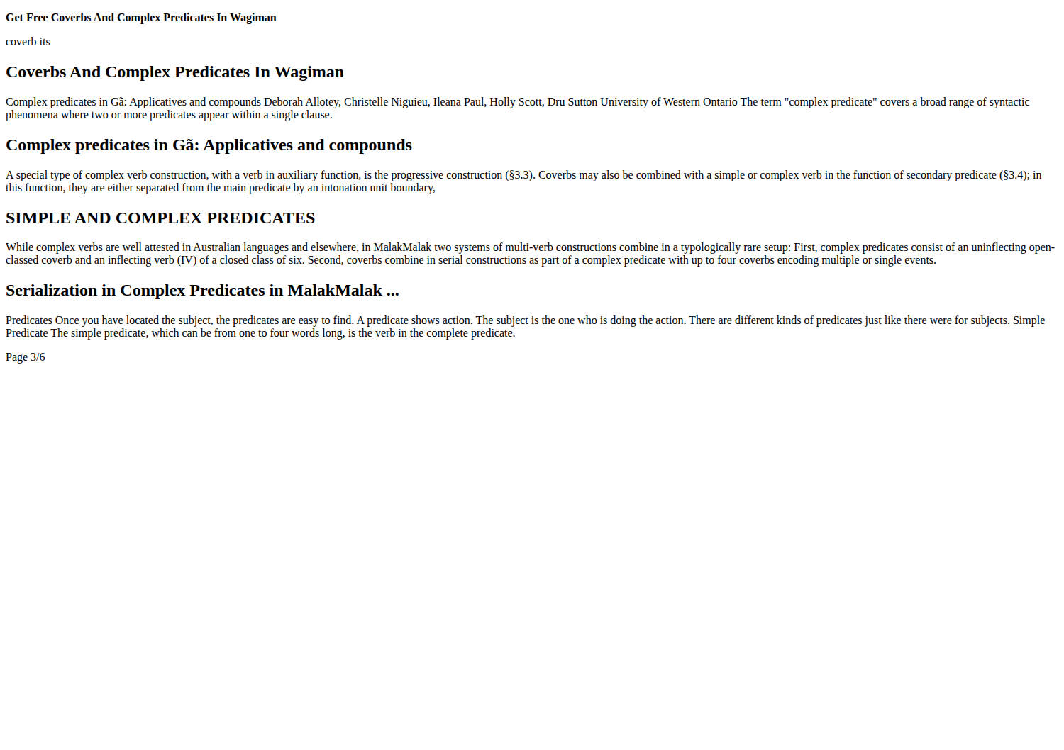Get Free Coverbs And Complex Predicates In Wagiman
coverb its
Coverbs And Complex Predicates In Wagiman
Complex predicates in Gã: Applicatives and compounds Deborah Allotey, Christelle Niguieu, Ileana Paul, Holly Scott, Dru Sutton University of Western Ontario The term "complex predicate" covers a broad range of syntactic phenomena where two or more predicates appear within a single clause.
Complex predicates in Gã: Applicatives and compounds
A special type of complex verb construction, with a verb in auxiliary function, is the progressive construction (§3.3). Coverbs may also be combined with a simple or complex verb in the function of secondary predicate (§3.4); in this function, they are either separated from the main predicate by an intonation unit boundary,
SIMPLE AND COMPLEX PREDICATES
While complex verbs are well attested in Australian languages and elsewhere, in MalakMalak two systems of multi-verb constructions combine in a typologically rare setup: First, complex predicates consist of an uninflecting open-classed coverb and an inflecting verb (IV) of a closed class of six. Second, coverbs combine in serial constructions as part of a complex predicate with up to four coverbs encoding multiple or single events.
Serialization in Complex Predicates in MalakMalak ...
Predicates Once you have located the subject, the predicates are easy to find. A predicate shows action. The subject is the one who is doing the action. There are different kinds of predicates just like there were for subjects. Simple Predicate The simple predicate, which can be from one to four words long, is the verb in the complete predicate.
Page 3/6